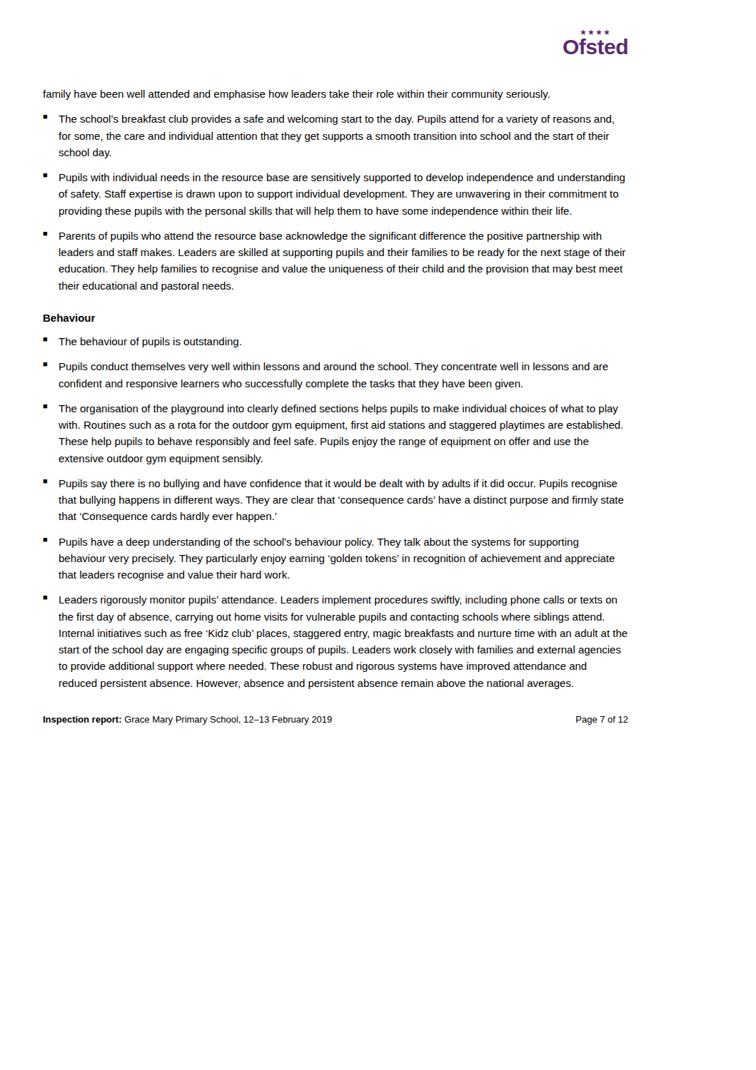★★★★
Ofsted
family have been well attended and emphasise how leaders take their role within their community seriously.
The school’s breakfast club provides a safe and welcoming start to the day. Pupils attend for a variety of reasons and, for some, the care and individual attention that they get supports a smooth transition into school and the start of their school day.
Pupils with individual needs in the resource base are sensitively supported to develop independence and understanding of safety. Staff expertise is drawn upon to support individual development. They are unwavering in their commitment to providing these pupils with the personal skills that will help them to have some independence within their life.
Parents of pupils who attend the resource base acknowledge the significant difference the positive partnership with leaders and staff makes. Leaders are skilled at supporting pupils and their families to be ready for the next stage of their education. They help families to recognise and value the uniqueness of their child and the provision that may best meet their educational and pastoral needs.
Behaviour
The behaviour of pupils is outstanding.
Pupils conduct themselves very well within lessons and around the school. They concentrate well in lessons and are confident and responsive learners who successfully complete the tasks that they have been given.
The organisation of the playground into clearly defined sections helps pupils to make individual choices of what to play with. Routines such as a rota for the outdoor gym equipment, first aid stations and staggered playtimes are established. These help pupils to behave responsibly and feel safe. Pupils enjoy the range of equipment on offer and use the extensive outdoor gym equipment sensibly.
Pupils say there is no bullying and have confidence that it would be dealt with by adults if it did occur. Pupils recognise that bullying happens in different ways. They are clear that ‘consequence cards’ have a distinct purpose and firmly state that ‘Consequence cards hardly ever happen.’
Pupils have a deep understanding of the school’s behaviour policy. They talk about the systems for supporting behaviour very precisely. They particularly enjoy earning ‘golden tokens’ in recognition of achievement and appreciate that leaders recognise and value their hard work.
Leaders rigorously monitor pupils’ attendance. Leaders implement procedures swiftly, including phone calls or texts on the first day of absence, carrying out home visits for vulnerable pupils and contacting schools where siblings attend. Internal initiatives such as free ‘Kidz club’ places, staggered entry, magic breakfasts and nurture time with an adult at the start of the school day are engaging specific groups of pupils. Leaders work closely with families and external agencies to provide additional support where needed. These robust and rigorous systems have improved attendance and reduced persistent absence. However, absence and persistent absence remain above the national averages.
Inspection report: Grace Mary Primary School, 12–13 February 2019 Page 7 of 12